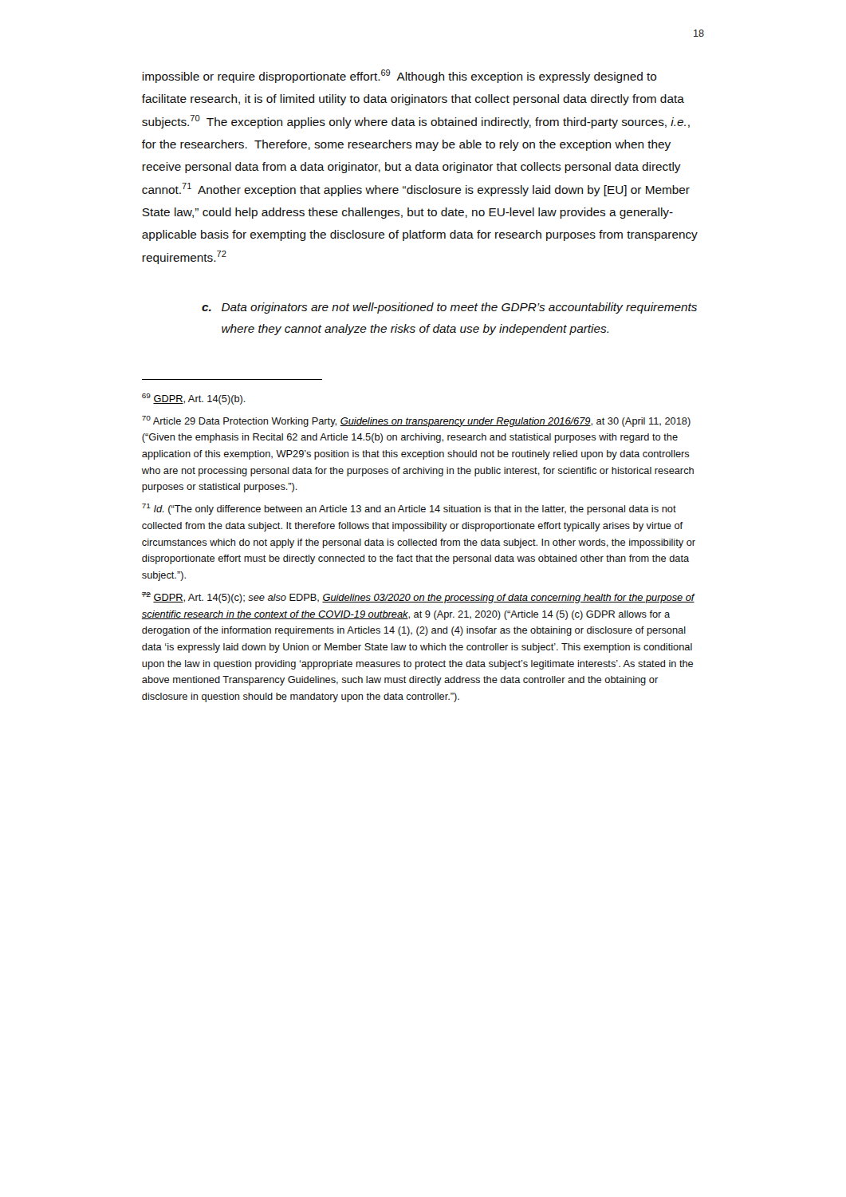18
impossible or require disproportionate effort.69 Although this exception is expressly designed to facilitate research, it is of limited utility to data originators that collect personal data directly from data subjects.70 The exception applies only where data is obtained indirectly, from third-party sources, i.e., for the researchers. Therefore, some researchers may be able to rely on the exception when they receive personal data from a data originator, but a data originator that collects personal data directly cannot.71 Another exception that applies where “disclosure is expressly laid down by [EU] or Member State law,” could help address these challenges, but to date, no EU-level law provides a generally-applicable basis for exempting the disclosure of platform data for research purposes from transparency requirements.72
c.
Data originators are not well-positioned to meet the GDPR’s accountability requirements where they cannot analyze the risks of data use by independent parties.
69 GDPR, Art. 14(5)(b).
70 Article 29 Data Protection Working Party, Guidelines on transparency under Regulation 2016/679, at 30 (April 11, 2018)(“Given the emphasis in Recital 62 and Article 14.5(b) on archiving, research and statistical purposes with regard to the application of this exemption, WP29’s position is that this exception should not be routinely relied upon by data controllers who are not processing personal data for the purposes of archiving in the public interest, for scientific or historical research purposes or statistical purposes.”).
71 Id. (“The only difference between an Article 13 and an Article 14 situation is that in the latter, the personal data is not collected from the data subject. It therefore follows that impossibility or disproportionate effort typically arises by virtue of circumstances which do not apply if the personal data is collected from the data subject. In other words, the impossibility or disproportionate effort must be directly connected to the fact that the personal data was obtained other than from the data subject.”).
72 GDPR, Art. 14(5)(c); see also EDPB, Guidelines 03/2020 on the processing of data concerning health for the purpose of scientific research in the context of the COVID-19 outbreak, at 9 (Apr. 21, 2020) (“Article 14 (5) (c) GDPR allows for a derogation of the information requirements in Articles 14 (1), (2) and (4) insofar as the obtaining or disclosure of personal data ‘is expressly laid down by Union or Member State law to which the controller is subject’. This exemption is conditional upon the law in question providing ‘appropriate measures to protect the data subject’s legitimate interests’. As stated in the above mentioned Transparency Guidelines, such law must directly address the data controller and the obtaining or disclosure in question should be mandatory upon the data controller.”).